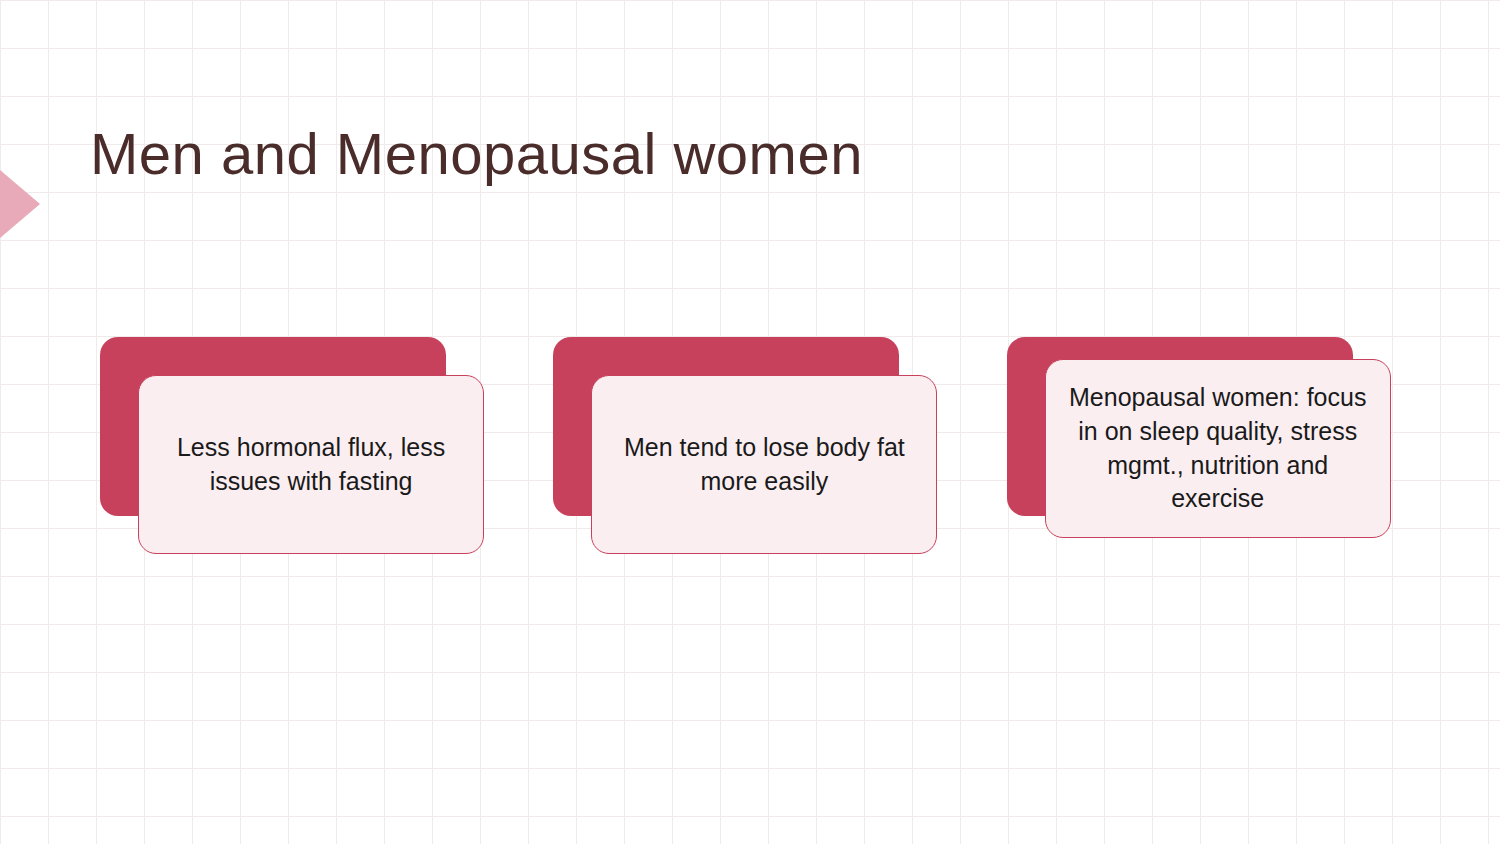Men and Menopausal women
Less hormonal flux, less issues with fasting
Men tend to lose body fat more easily
Menopausal women: focus in on sleep quality, stress mgmt., nutrition and exercise